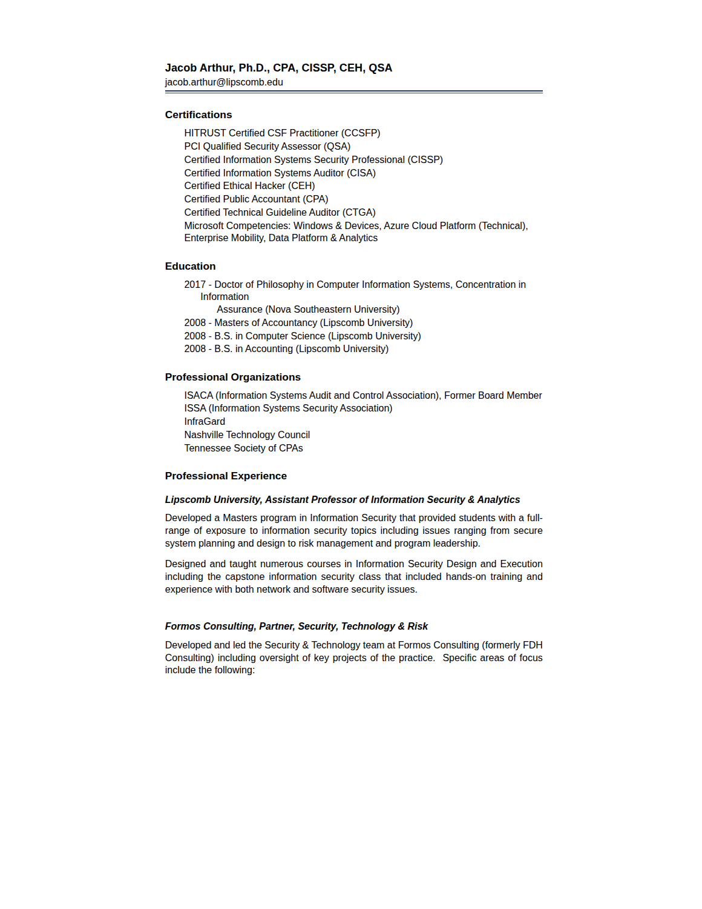Jacob Arthur, Ph.D., CPA, CISSP, CEH, QSA
jacob.arthur@lipscomb.edu
Certifications
HITRUST Certified CSF Practitioner (CCSFP)
PCI Qualified Security Assessor (QSA)
Certified Information Systems Security Professional (CISSP)
Certified Information Systems Auditor (CISA)
Certified Ethical Hacker (CEH)
Certified Public Accountant (CPA)
Certified Technical Guideline Auditor (CTGA)
Microsoft Competencies: Windows & Devices, Azure Cloud Platform (Technical), Enterprise Mobility, Data Platform & Analytics
Education
2017 - Doctor of Philosophy in Computer Information Systems, Concentration in InformationAssurance (Nova Southeastern University)
2008 - Masters of Accountancy (Lipscomb University)
2008 - B.S. in Computer Science (Lipscomb University)
2008 - B.S. in Accounting (Lipscomb University)
Professional Organizations
ISACA (Information Systems Audit and Control Association), Former Board Member
ISSA (Information Systems Security Association)
InfraGard
Nashville Technology Council
Tennessee Society of CPAs
Professional Experience
Lipscomb University, Assistant Professor of Information Security & Analytics
Developed a Masters program in Information Security that provided students with a full-range of exposure to information security topics including issues ranging from secure system planning and design to risk management and program leadership.
Designed and taught numerous courses in Information Security Design and Execution including the capstone information security class that included hands-on training and experience with both network and software security issues.
Formos Consulting, Partner, Security, Technology & Risk
Developed and led the Security & Technology team at Formos Consulting (formerly FDH Consulting) including oversight of key projects of the practice. Specific areas of focus include the following: